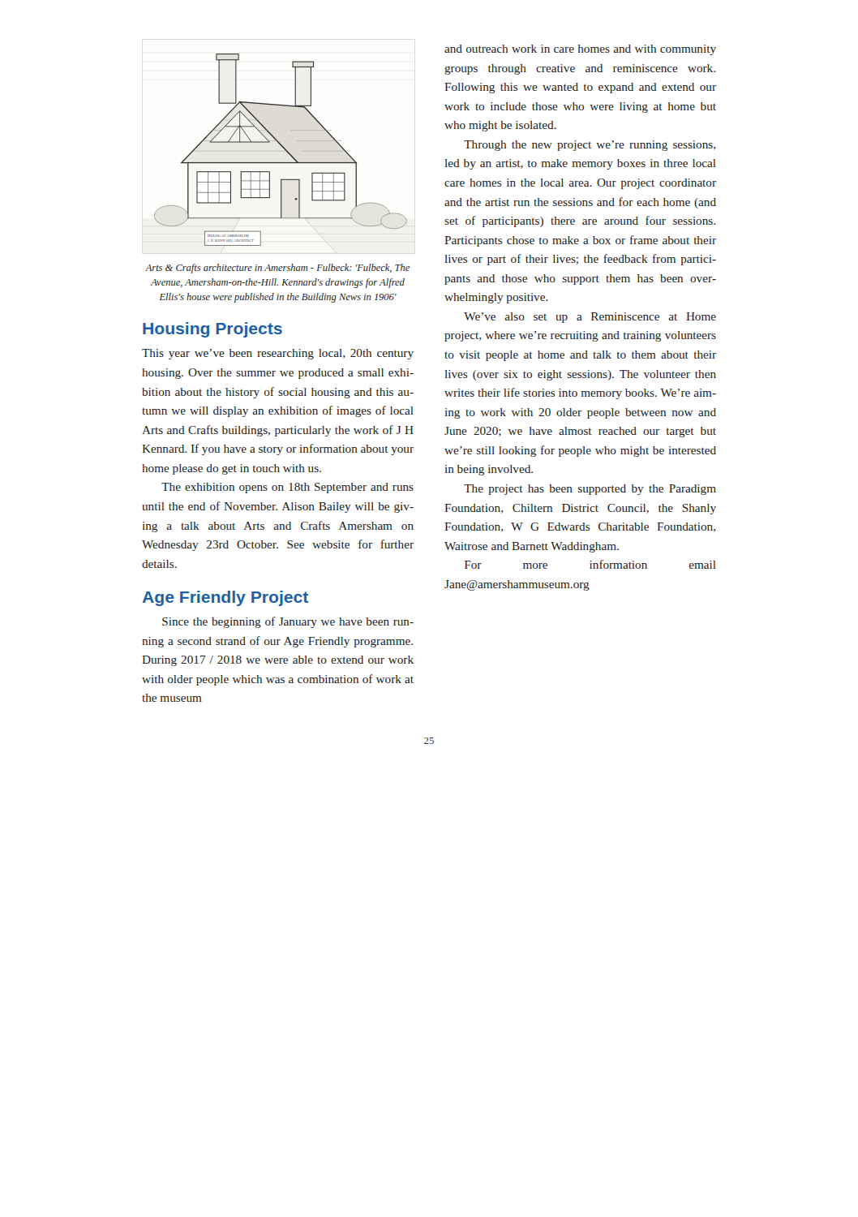HOUSE AT AMERSHAM J. H. KENNARD, ARCHITECT
Arts & Crafts architecture in Amersham - Fulbeck: 'Fulbeck, The Avenue, Amersham-on-the-Hill. Kennard's drawings for Alfred Ellis's house were published in the Building News in 1906'
Housing Projects
This year we’ve been researching local, 20th century housing. Over the summer we produced a small exhibition about the history of social housing and this autumn we will display an exhibition of images of local Arts and Crafts buildings, particularly the work of J H Kennard. If you have a story or information about your home please do get in touch with us.
The exhibition opens on 18th September and runs until the end of November. Alison Bailey will be giving a talk about Arts and Crafts Amersham on Wednesday 23rd October. See website for further details.
Age Friendly Project
Since the beginning of January we have been running a second strand of our Age Friendly programme. During 2017 / 2018 we were able to extend our work with older people which was a combination of work at the museum
and outreach work in care homes and with community groups through creative and reminiscence work. Following this we wanted to expand and extend our work to include those who were living at home but who might be isolated.
Through the new project we’re running sessions, led by an artist, to make memory boxes in three local care homes in the local area. Our project coordinator and the artist run the sessions and for each home (and set of participants) there are around four sessions. Participants chose to make a box or frame about their lives or part of their lives; the feedback from participants and those who support them has been overwhelmingly positive.
We’ve also set up a Reminiscence at Home project, where we’re recruiting and training volunteers to visit people at home and talk to them about their lives (over six to eight sessions). The volunteer then writes their life stories into memory books. We’re aiming to work with 20 older people between now and June 2020; we have almost reached our target but we’re still looking for people who might be interested in being involved.
The project has been supported by the Paradigm Foundation, Chiltern District Council, the Shanly Foundation, W G Edwards Charitable Foundation, Waitrose and Barnett Waddingham.
For more information email Jane@amershammuseum.org
25